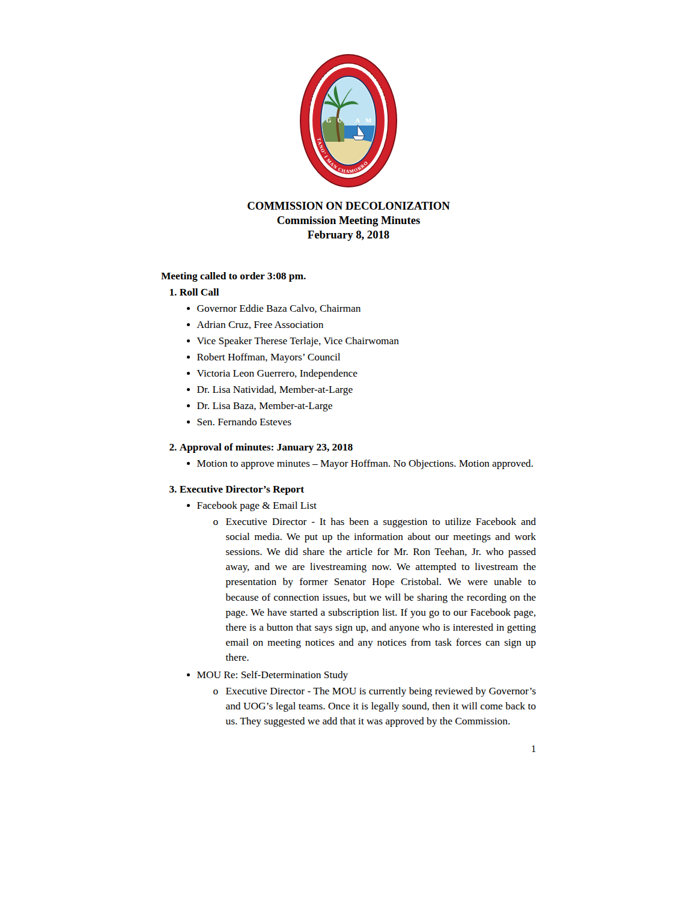G U A M COMMISSION ON DECOLONIZATION TANO’ I MAN CHAMORRO
COMMISSION ON DECOLONIZATION Commission Meeting Minutes February 8, 2018
Meeting called to order 3:08 pm.
Roll Call
Governor Eddie Baza Calvo, Chairman
Adrian Cruz, Free Association
Vice Speaker Therese Terlaje, Vice Chairwoman
Robert Hoffman, Mayors’ Council
Victoria Leon Guerrero, Independence
Dr. Lisa Natividad, Member-at-Large
Dr. Lisa Baza, Member-at-Large
Sen. Fernando Esteves
Approval of minutes: January 23, 2018
Motion to approve minutes – Mayor Hoffman. No Objections. Motion approved.
Executive Director’s Report
Facebook page & Email List
Executive Director - It has been a suggestion to utilize Facebook and social media. We put up the information about our meetings and work sessions. We did share the article for Mr. Ron Teehan, Jr. who passed away, and we are livestreaming now. We attempted to livestream the presentation by former Senator Hope Cristobal. We were unable to because of connection issues, but we will be sharing the recording on the page. We have started a subscription list. If you go to our Facebook page, there is a button that says sign up, and anyone who is interested in getting email on meeting notices and any notices from task forces can sign up there.
MOU Re: Self-Determination Study
Executive Director - The MOU is currently being reviewed by Governor’s and UOG’s legal teams. Once it is legally sound, then it will come back to us. They suggested we add that it was approved by the Commission.
1